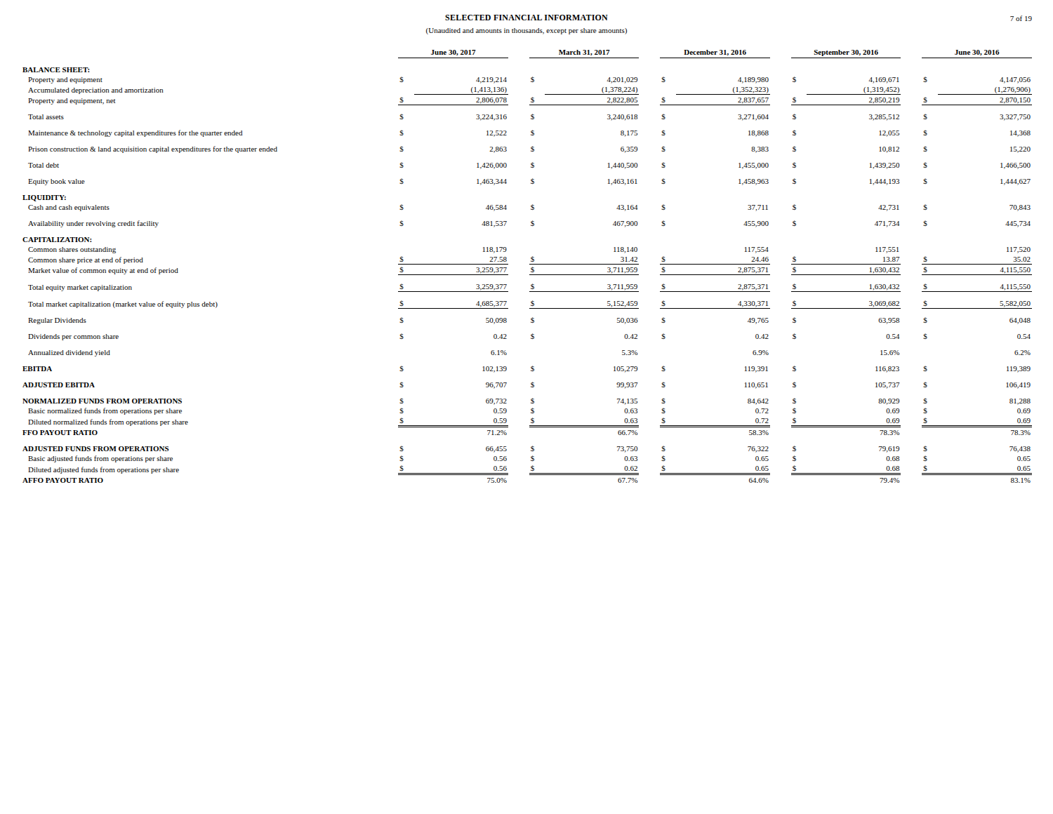7 of 19
SELECTED FINANCIAL INFORMATION
(Unaudited and amounts in thousands, except per share amounts)
| | | June 30, 2017 | | March 31, 2017 | | December 31, 2016 | | September 30, 2016 | | June 30, 2016 |
| --- | --- | --- | --- | --- | --- | --- | --- | --- | --- | --- |
| BALANCE SHEET: | |
| Property and equipment | | $ | 4,219,214 | | $ | 4,201,029 | | $ | 4,189,980 | | $ | 4,169,671 | | $ | 4,147,056 |
| Accumulated depreciation and amortization | | | (1,413,136) | | | (1,378,224) | | | (1,352,323) | | | (1,319,452) | | | (1,276,906) |
| Property and equipment, net | | $ | 2,806,078 | | $ | 2,822,805 | | $ | 2,837,657 | | $ | 2,850,219 | | $ | 2,870,150 |
| Total assets | | $ | 3,224,316 | | $ | 3,240,618 | | $ | 3,271,604 | | $ | 3,285,512 | | $ | 3,327,750 |
| Maintenance & technology capital expenditures for the quarter ended | | $ | 12,522 | | $ | 8,175 | | $ | 18,868 | | $ | 12,055 | | $ | 14,368 |
| Prison construction & land acquisition capital expenditures for the quarter ended | | $ | 2,863 | | $ | 6,359 | | $ | 8,383 | | $ | 10,812 | | $ | 15,220 |
| Total debt | | $ | 1,426,000 | | $ | 1,440,500 | | $ | 1,455,000 | | $ | 1,439,250 | | $ | 1,466,500 |
| Equity book value | | $ | 1,463,344 | | $ | 1,463,161 | | $ | 1,458,963 | | $ | 1,444,193 | | $ | 1,444,627 |
| LIQUIDITY: | |
| Cash and cash equivalents | | $ | 46,584 | | $ | 43,164 | | $ | 37,711 | | $ | 42,731 | | $ | 70,843 |
| Availability under revolving credit facility | | $ | 481,537 | | $ | 467,900 | | $ | 455,900 | | $ | 471,734 | | $ | 445,734 |
| CAPITALIZATION: | |
| Common shares outstanding | | | 118,179 | | | 118,140 | | | 117,554 | | | 117,551 | | | 117,520 |
| Common share price at end of period | | $ | 27.58 | | $ | 31.42 | | $ | 24.46 | | $ | 13.87 | | $ | 35.02 |
| Market value of common equity at end of period | | $ | 3,259,377 | | $ | 3,711,959 | | $ | 2,875,371 | | $ | 1,630,432 | | $ | 4,115,550 |
| Total equity market capitalization | | $ | 3,259,377 | | $ | 3,711,959 | | $ | 2,875,371 | | $ | 1,630,432 | | $ | 4,115,550 |
| Total market capitalization (market value of equity plus debt) | | $ | 4,685,377 | | $ | 5,152,459 | | $ | 4,330,371 | | $ | 3,069,682 | | $ | 5,582,050 |
| Regular Dividends | | $ | 50,098 | | $ | 50,036 | | $ | 49,765 | | $ | 63,958 | | $ | 64,048 |
| Dividends per common share | | $ | 0.42 | | $ | 0.42 | | $ | 0.42 | | $ | 0.54 | | $ | 0.54 |
| Annualized dividend yield | | | 6.1% | | | 5.3% | | | 6.9% | | | 15.6% | | | 6.2% |
| EBITDA | | $ | 102,139 | | $ | 105,279 | | $ | 119,391 | | $ | 116,823 | | $ | 119,389 |
| ADJUSTED EBITDA | | $ | 96,707 | | $ | 99,937 | | $ | 110,651 | | $ | 105,737 | | $ | 106,419 |
| NORMALIZED FUNDS FROM OPERATIONS | | $ | 69,732 | | $ | 74,135 | | $ | 84,642 | | $ | 80,929 | | $ | 81,288 |
| Basic normalized funds from operations per share | | $ | 0.59 | | $ | 0.63 | | $ | 0.72 | | $ | 0.69 | | $ | 0.69 |
| Diluted normalized funds from operations per share | | $ | 0.59 | | $ | 0.63 | | $ | 0.72 | | $ | 0.69 | | $ | 0.69 |
| FFO PAYOUT RATIO | | | 71.2% | | | 66.7% | | | 58.3% | | | 78.3% | | | 78.3% |
| ADJUSTED FUNDS FROM OPERATIONS | | $ | 66,455 | | $ | 73,750 | | $ | 76,322 | | $ | 79,619 | | $ | 76,438 |
| Basic adjusted funds from operations per share | | $ | 0.56 | | $ | 0.63 | | $ | 0.65 | | $ | 0.68 | | $ | 0.65 |
| Diluted adjusted funds from operations per share | | $ | 0.56 | | $ | 0.62 | | $ | 0.65 | | $ | 0.68 | | $ | 0.65 |
| AFFO PAYOUT RATIO | | | 75.0% | | | 67.7% | | | 64.6% | | | 79.4% | | | 83.1% |